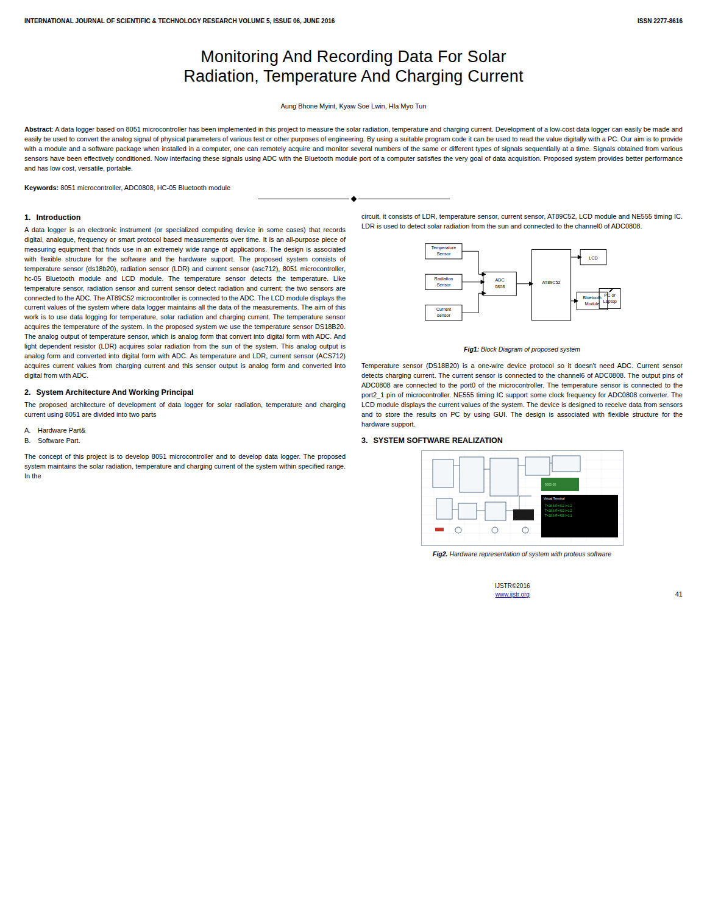INTERNATIONAL JOURNAL OF SCIENTIFIC & TECHNOLOGY RESEARCH VOLUME 5, ISSUE 06, JUNE 2016
ISSN 2277-8616
Monitoring And Recording Data For Solar
Radiation, Temperature And Charging Current
Aung Bhone Myint, Kyaw Soe Lwin, Hla Myo Tun
Abstract: A data logger based on 8051 microcontroller has been implemented in this project to measure the solar radiation, temperature and charging current. Development of a low-cost data logger can easily be made and easily be used to convert the analog signal of physical parameters of various test or other purposes of engineering. By using a suitable program code it can be used to read the value digitally with a PC. Our aim is to provide with a module and a software package when installed in a computer, one can remotely acquire and monitor several numbers of the same or different types of signals sequentially at a time. Signals obtained from various sensors have been effectively conditioned. Now interfacing these signals using ADC with the Bluetooth module port of a computer satisfies the very goal of data acquisition. Proposed system provides better performance and has low cost, versatile, portable.
Keywords: 8051 microcontroller, ADC0808, HC-05 Bluetooth module
1. Introduction
A data logger is an electronic instrument (or specialized computing device in some cases) that records digital, analogue, frequency or smart protocol based measurements over time. It is an all-purpose piece of measuring equipment that finds use in an extremely wide range of applications. The design is associated with flexible structure for the software and the hardware support. The proposed system consists of temperature sensor (ds18b20), radiation sensor (LDR) and current sensor (asc712), 8051 microcontroller, hc-05 Bluetooth module and LCD module. The temperature sensor detects the temperature. Like temperature sensor, radiation sensor and current sensor detect radiation and current; the two sensors are connected to the ADC. The AT89C52 microcontroller is connected to the ADC. The LCD module displays the current values of the system where data logger maintains all the data of the measurements. The aim of this work is to use data logging for temperature, solar radiation and charging current. The temperature sensor acquires the temperature of the system. In the proposed system we use the temperature sensor DS18B20. The analog output of temperature sensor, which is analog form that convert into digital form with ADC. And light dependent resistor (LDR) acquires solar radiation from the sun of the system. This analog output is analog form and converted into digital form with ADC. As temperature and LDR, current sensor (ACS712) acquires current values from charging current and this sensor output is analog form and converted into digital from with ADC.
2. System Architecture And Working Principal
The proposed architecture of development of data logger for solar radiation, temperature and charging current using 8051 are divided into two parts
A. Hardware Part&
B. Software Part.
The concept of this project is to develop 8051 microcontroller and to develop data logger. The proposed system maintains the solar radiation, temperature and charging current of the system within specified range. In the
circuit, it consists of LDR, temperature sensor, current sensor, AT89C52, LCD module and NE555 timing IC. LDR is used to detect solar radiation from the sun and connected to the channel0 of ADC0808.
Temperature Sensor Radiation Sensor Current sensor ADC 0808 AT89C52 LCD Bluetooth Module PC or Laptop
Fig1: Block Diagram of proposed system
Temperature sensor (DS18B20) is a one-wire device protocol so it doesn't need ADC. Current sensor detects charging current. The current sensor is connected to the channel6 of ADC0808. The output pins of ADC0808 are connected to the port0 of the microcontroller. The temperature sensor is connected to the port2_1 pin of microcontroller. NE555 timing IC support some clock frequency for ADC0808 converter. The LCD module displays the current values of the system. The device is designed to receive data from sensors and to store the results on PC by using GUI. The design is associated with flexible structure for the hardware support.
3. SYSTEM SOFTWARE REALIZATION
0000 00 Virtual Terminal T=28.5 R=412 I=1.2 T=28.6 R=410 I=1.2 T=28.6 R=408 I=1.1
Fig2. Hardware representation of system with proteus software
IJSTR©2016
www.ijstr.org
41